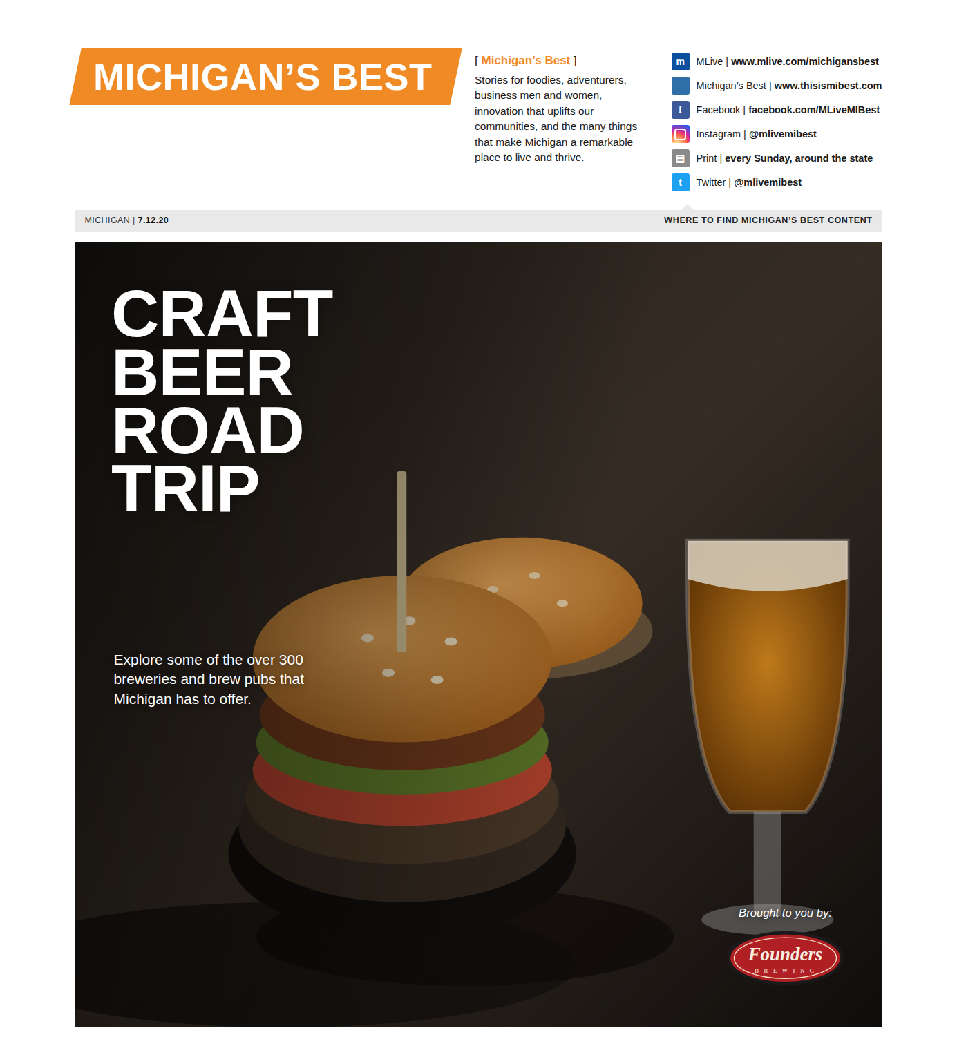MICHIGAN’S BEST
[ Michigan’s Best ]
Stories for foodies, adventurers, business men and women, innovation that uplifts our communities, and the many things that make Michigan a remarkable place to live and thrive.
mMLive | www.mlive.com/michigansbest
Michigan’s Best | www.thisismibest.com
fFacebook | facebook.com/MLiveMIBest
Instagram | @mlivemibest
▤Print | every Sunday, around the state
tTwitter | @mlivemibest
MICHIGAN | 7.12.20
WHERE TO FIND MICHIGAN’S BEST CONTENT
Craft
Beer
Road
Trip
Explore some of the over 300 breweries and brew pubs that Michigan has to offer.
Brought to you by:
Founders B R E W I N G